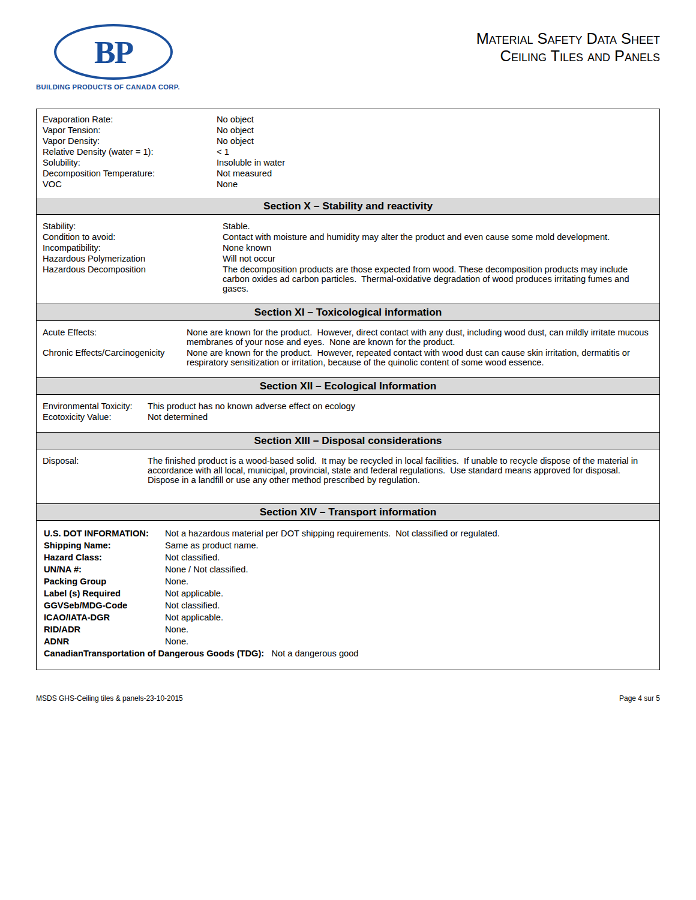BP
BUILDING PRODUCTS OF CANADA CORP.
Material Safety Data Sheet
Ceiling Tiles and Panels
| Evaporation Rate: | No object |
| Vapor Tension: | No object |
| Vapor Density: | No object |
| Relative Density (water = 1): | < 1 |
| Solubility: | Insoluble in water |
| Decomposition Temperature: | Not measured |
| VOC | None |
Section X – Stability and reactivity
| Stability: | Stable. |
| Condition to avoid: | Contact with moisture and humidity may alter the product and even cause some mold development. |
| Incompatibility: | None known |
| Hazardous Polymerization | Will not occur |
| Hazardous Decomposition | The decomposition products are those expected from wood. These decomposition products may include carbon oxides ad carbon particles. Thermal-oxidative degradation of wood produces irritating fumes and gases. |
Section XI – Toxicological information
| Acute Effects: | None are known for the product. However, direct contact with any dust, including wood dust, can mildly irritate mucous membranes of your nose and eyes. None are known for the product. |
| Chronic Effects/Carcinogenicity | None are known for the product. However, repeated contact with wood dust can cause skin irritation, dermatitis or respiratory sensitization or irritation, because of the quinolic content of some wood essence. |
Section XII – Ecological Information
| Environmental Toxicity: | This product has no known adverse effect on ecology |
| Ecotoxicity Value: | Not determined |
Section XIII – Disposal considerations
| Disposal: | The finished product is a wood-based solid. It may be recycled in local facilities. If unable to recycle dispose of the material in accordance with all local, municipal, provincial, state and federal regulations. Use standard means approved for disposal. Dispose in a landfill or use any other method prescribed by regulation. |
Section XIV – Transport information
| U.S. DOT INFORMATION: | Not a hazardous material per DOT shipping requirements. Not classified or regulated. |
| Shipping Name: | Same as product name. |
| Hazard Class: | Not classified. |
| UN/NA #: | None / Not classified. |
| Packing Group | None. |
| Label (s) Required | Not applicable. |
| GGVSeb/MDG-Code | Not classified. |
| ICAO/IATA-DGR | Not applicable. |
| RID/ADR | None. |
| ADNR | None. |
| CanadianTransportation of Dangerous Goods (TDG): Not a dangerous good |
MSDS GHS-Ceiling tiles & panels-23-10-2015
Page 4 sur 5